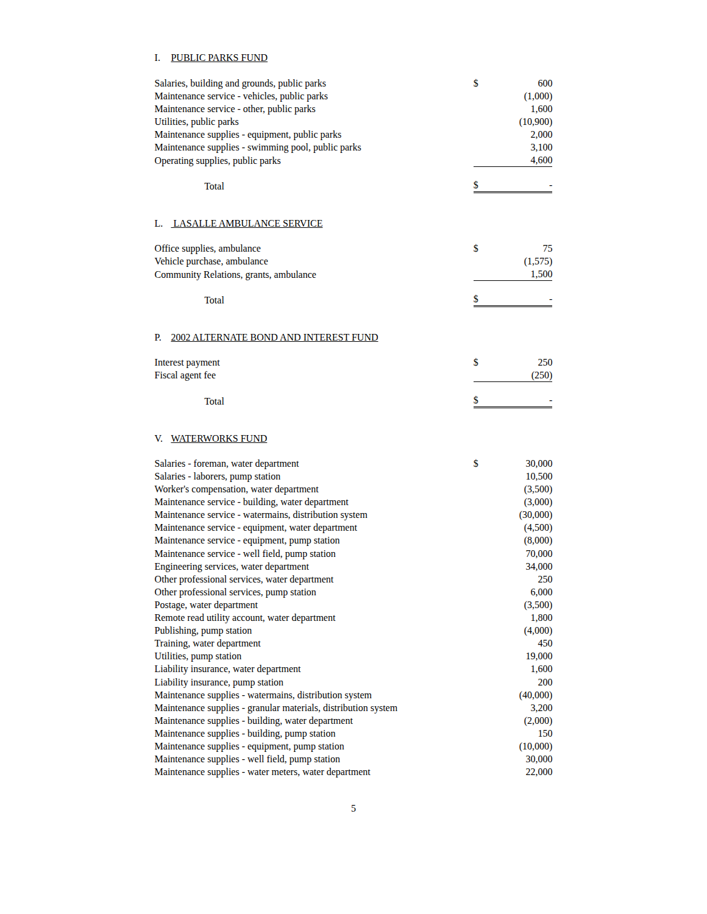I. PUBLIC PARKS FUND
| Salaries, building and grounds, public parks | $ | 600 |
| Maintenance service - vehicles, public parks | | (1,000) |
| Maintenance service - other, public parks | | 1,600 |
| Utilities, public parks | | (10,900) |
| Maintenance supplies - equipment, public parks | | 2,000 |
| Maintenance supplies - swimming pool, public parks | | 3,100 |
| Operating supplies, public parks | | 4,600 |
| Total | $ | - |
L. LASALLE AMBULANCE SERVICE
| Office supplies, ambulance | $ | 75 |
| Vehicle purchase, ambulance | | (1,575) |
| Community Relations, grants, ambulance | | 1,500 |
| Total | $ | - |
P. 2002 ALTERNATE BOND AND INTEREST FUND
| Interest payment | $ | 250 |
| Fiscal agent fee | | (250) |
| Total | $ | - |
V. WATERWORKS FUND
| Salaries - foreman, water department | $ | 30,000 |
| Salaries - laborers, pump station | | 10,500 |
| Worker's compensation, water department | | (3,500) |
| Maintenance service - building, water department | | (3,000) |
| Maintenance service - watermains, distribution system | | (30,000) |
| Maintenance service - equipment, water department | | (4,500) |
| Maintenance service - equipment, pump station | | (8,000) |
| Maintenance service - well field, pump station | | 70,000 |
| Engineering services, water department | | 34,000 |
| Other professional services, water department | | 250 |
| Other professional services, pump station | | 6,000 |
| Postage, water department | | (3,500) |
| Remote read utility account, water department | | 1,800 |
| Publishing, pump station | | (4,000) |
| Training, water department | | 450 |
| Utilities, pump station | | 19,000 |
| Liability insurance, water department | | 1,600 |
| Liability insurance, pump station | | 200 |
| Maintenance supplies - watermains, distribution system | | (40,000) |
| Maintenance supplies - granular materials, distribution system | | 3,200 |
| Maintenance supplies - building, water department | | (2,000) |
| Maintenance supplies - building, pump station | | 150 |
| Maintenance supplies - equipment, pump station | | (10,000) |
| Maintenance supplies - well field, pump station | | 30,000 |
| Maintenance supplies - water meters, water department | | 22,000 |
5